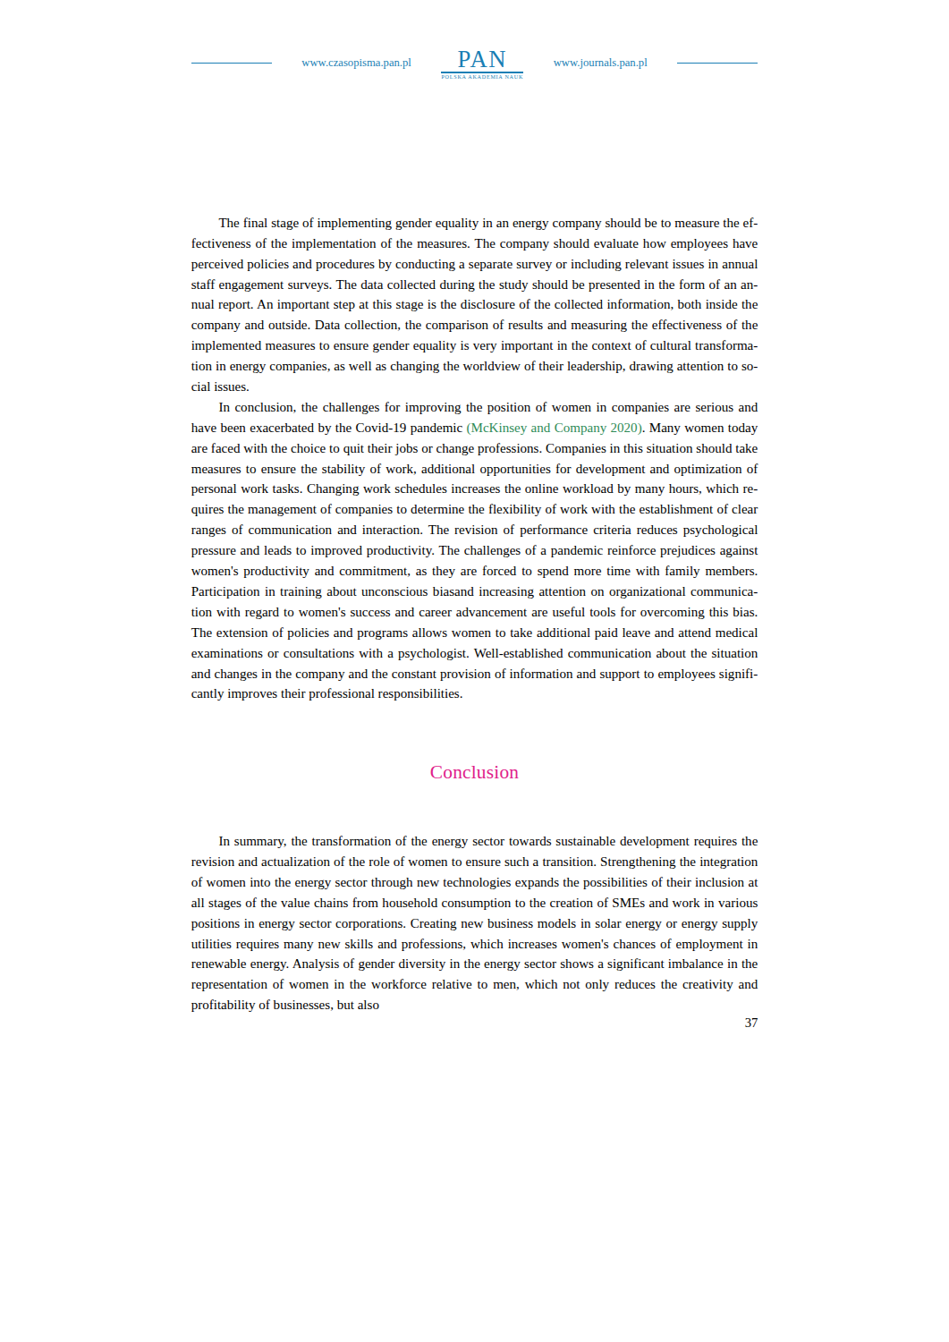www.czasopisma.pan.pl
PAN
POLSKA AKADEMIA NAUK
www.journals.pan.pl
The final stage of implementing gender equality in an energy company should be to measure the effectiveness of the implementation of the measures. The company should evaluate how employees have perceived policies and procedures by conducting a separate survey or including relevant issues in annual staff engagement surveys. The data collected during the study should be presented in the form of an annual report. An important step at this stage is the disclosure of the collected information, both inside the company and outside. Data collection, the comparison of results and measuring the effectiveness of the implemented measures to ensure gender equality is very important in the context of cultural transformation in energy companies, as well as changing the worldview of their leadership, drawing attention to social issues.
In conclusion, the challenges for improving the position of women in companies are serious and have been exacerbated by the Covid-19 pandemic (McKinsey and Company 2020). Many women today are faced with the choice to quit their jobs or change professions. Companies in this situation should take measures to ensure the stability of work, additional opportunities for development and optimization of personal work tasks. Changing work schedules increases the online workload by many hours, which requires the management of companies to determine the flexibility of work with the establishment of clear ranges of communication and interaction. The revision of performance criteria reduces psychological pressure and leads to improved productivity. The challenges of a pandemic reinforce prejudices against women's productivity and commitment, as they are forced to spend more time with family members. Participation in training about unconscious biasand increasing attention on organizational communication with regard to women's success and career advancement are useful tools for overcoming this bias. The extension of policies and programs allows women to take additional paid leave and attend medical examinations or consultations with a psychologist. Well-established communication about the situation and changes in the company and the constant provision of information and support to employees significantly improves their professional responsibilities.
Conclusion
In summary, the transformation of the energy sector towards sustainable development requires the revision and actualization of the role of women to ensure such a transition. Strengthening the integration of women into the energy sector through new technologies expands the possibilities of their inclusion at all stages of the value chains from household consumption to the creation of SMEs and work in various positions in energy sector corporations. Creating new business models in solar energy or energy supply utilities requires many new skills and professions, which increases women's chances of employment in renewable energy. Analysis of gender diversity in the energy sector shows a significant imbalance in the representation of women in the workforce relative to men, which not only reduces the creativity and profitability of businesses, but also
37